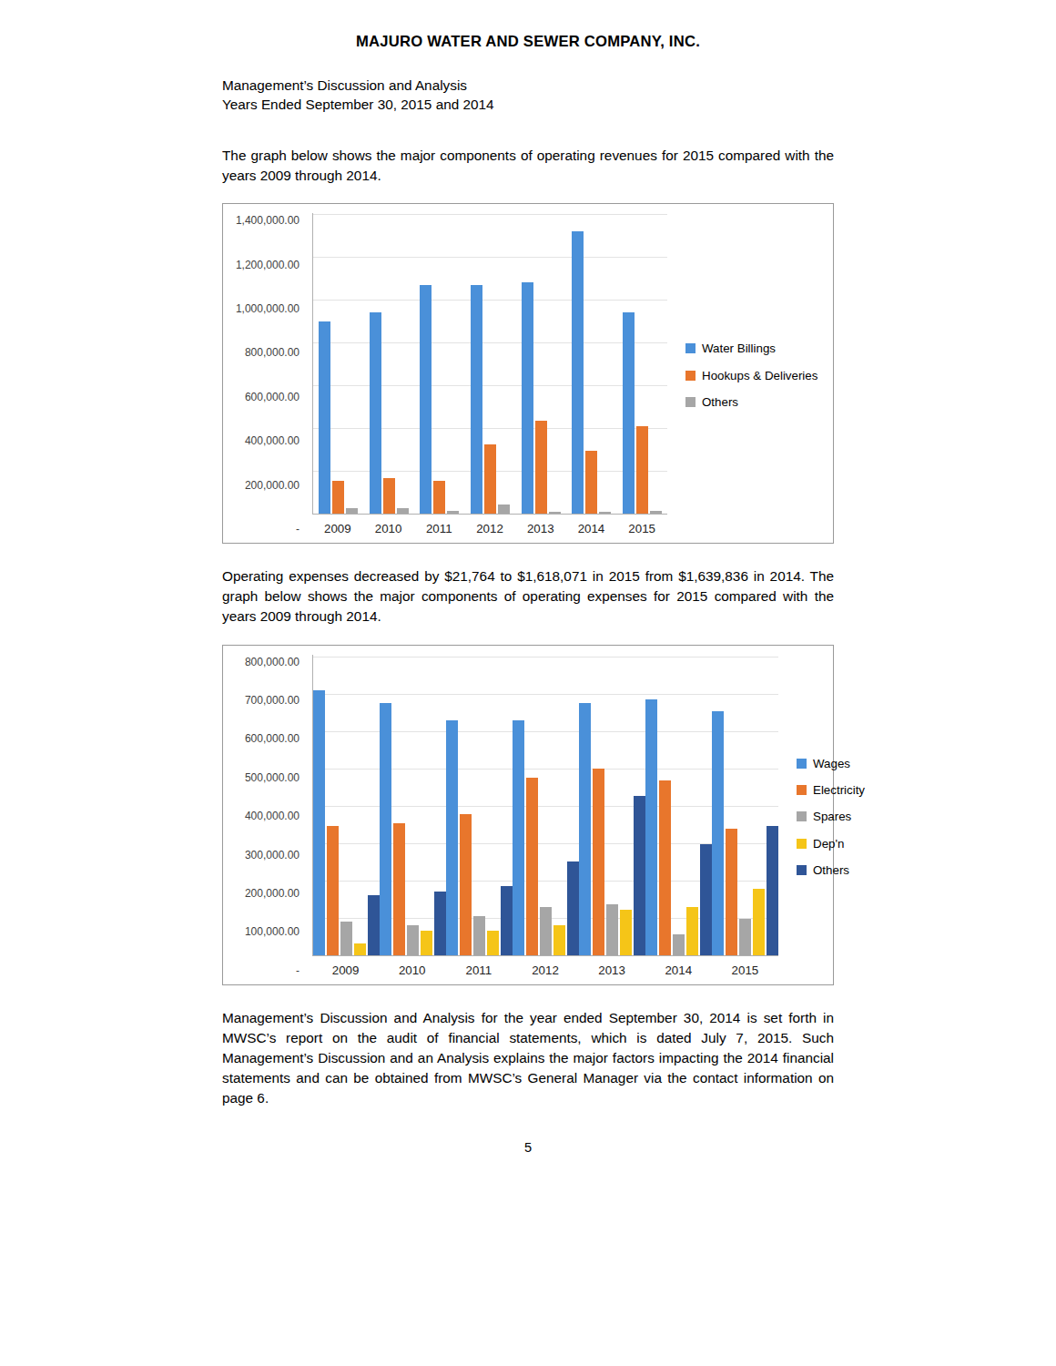MAJURO WATER AND SEWER COMPANY, INC.
Management’s Discussion and Analysis
Years Ended September 30, 2015 and 2014
The graph below shows the major components of operating revenues for 2015 compared with the years 2009 through 2014.
1,400,000.00 1,200,000.00 1,000,000.00 800,000.00 600,000.00 400,000.00 200,000.00 -
2009201020112012201320142015
Water Billings
Hookups & Deliveries
Others
Operating expenses decreased by $21,764 to $1,618,071 in 2015 from $1,639,836 in 2014. The graph below shows the major components of operating expenses for 2015 compared with the years 2009 through 2014.
800,000.00 700,000.00 600,000.00 500,000.00 400,000.00 300,000.00 200,000.00 100,000.00 -
2009201020112012201320142015
Wages
Electricity
Spares
Dep'n
Others
Management’s Discussion and Analysis for the year ended September 30, 2014 is set forth in MWSC’s report on the audit of financial statements, which is dated July 7, 2015. Such Management’s Discussion and an Analysis explains the major factors impacting the 2014 financial statements and can be obtained from MWSC’s General Manager via the contact information on page 6.
5